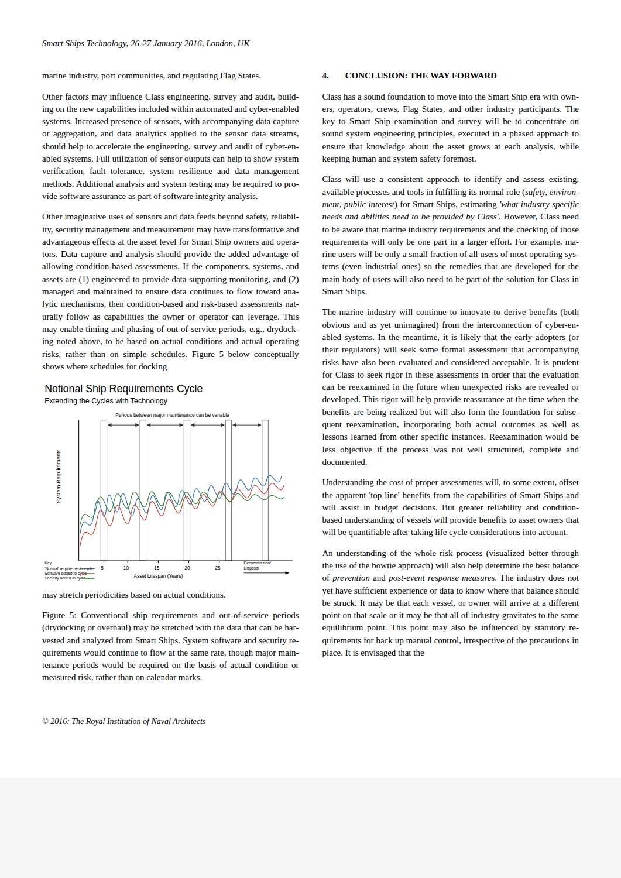Smart Ships Technology, 26-27 January 2016, London, UK
marine industry, port communities, and regulating Flag States.
Other factors may influence Class engineering, survey and audit, building on the new capabilities included within automated and cyber-enabled systems. Increased presence of sensors, with accompanying data capture or aggregation, and data analytics applied to the sensor data streams, should help to accelerate the engineering, survey and audit of cyber-enabled systems. Full utilization of sensor outputs can help to show system verification, fault tolerance, system resilience and data management methods. Additional analysis and system testing may be required to provide software assurance as part of software integrity analysis.
Other imaginative uses of sensors and data feeds beyond safety, reliability, security management and measurement may have transformative and advantageous effects at the asset level for Smart Ship owners and operators. Data capture and analysis should provide the added advantage of allowing condition-based assessments. If the components, systems, and assets are (1) engineered to provide data supporting monitoring, and (2) managed and maintained to ensure data continues to flow toward analytic mechanisms, then condition-based and risk-based assessments naturally follow as capabilities the owner or operator can leverage. This may enable timing and phasing of out-of-service periods, e.g., drydocking noted above, to be based on actual conditions and actual operating risks, rather than on simple schedules. Figure 5 below conceptually shows where schedules for docking
Notional Ship Requirements Cycle Extending the Cycles with Technology Periods between major maintenance can be variable System Requirements 5 10 15 20 25 Key 'Normal' requirements cycle Software added to cycle Security added to cycle Asset Lifespan (Years) Decommission/ Disposal
may stretch periodicities based on actual conditions.
Figure 5: Conventional ship requirements and out-of-service periods (drydocking or overhaul) may be stretched with the data that can be harvested and analyzed from Smart Ships. System software and security requirements would continue to flow at the same rate, though major maintenance periods would be required on the basis of actual condition or measured risk, rather than on calendar marks.
4. Conclusion: The Way Forward
Class has a sound foundation to move into the Smart Ship era with owners, operators, crews, Flag States, and other industry participants. The key to Smart Ship examination and survey will be to concentrate on sound system engineering principles, executed in a phased approach to ensure that knowledge about the asset grows at each analysis, while keeping human and system safety foremost.
Class will use a consistent approach to identify and assess existing, available processes and tools in fulfilling its normal role (safety, environment, public interest) for Smart Ships, estimating 'what industry specific needs and abilities need to be provided by Class'. However, Class need to be aware that marine industry requirements and the checking of those requirements will only be one part in a larger effort. For example, marine users will be only a small fraction of all users of most operating systems (even industrial ones) so the remedies that are developed for the main body of users will also need to be part of the solution for Class in Smart Ships.
The marine industry will continue to innovate to derive benefits (both obvious and as yet unimagined) from the interconnection of cyber-enabled systems. In the meantime, it is likely that the early adopters (or their regulators) will seek some formal assessment that accompanying risks have also been evaluated and considered acceptable. It is prudent for Class to seek rigor in these assessments in order that the evaluation can be reexamined in the future when unexpected risks are revealed or developed. This rigor will help provide reassurance at the time when the benefits are being realized but will also form the foundation for subsequent reexamination, incorporating both actual outcomes as well as lessons learned from other specific instances. Reexamination would be less objective if the process was not well structured, complete and documented.
Understanding the cost of proper assessments will, to some extent, offset the apparent 'top line' benefits from the capabilities of Smart Ships and will assist in budget decisions. But greater reliability and condition-based understanding of vessels will provide benefits to asset owners that will be quantifiable after taking life cycle considerations into account.
An understanding of the whole risk process (visualized better through the use of the bowtie approach) will also help determine the best balance of prevention and post-event response measures. The industry does not yet have sufficient experience or data to know where that balance should be struck. It may be that each vessel, or owner will arrive at a different point on that scale or it may be that all of industry gravitates to the same equilibrium point. This point may also be influenced by statutory requirements for back up manual control, irrespective of the precautions in place. It is envisaged that the
© 2016: The Royal Institution of Naval Architects